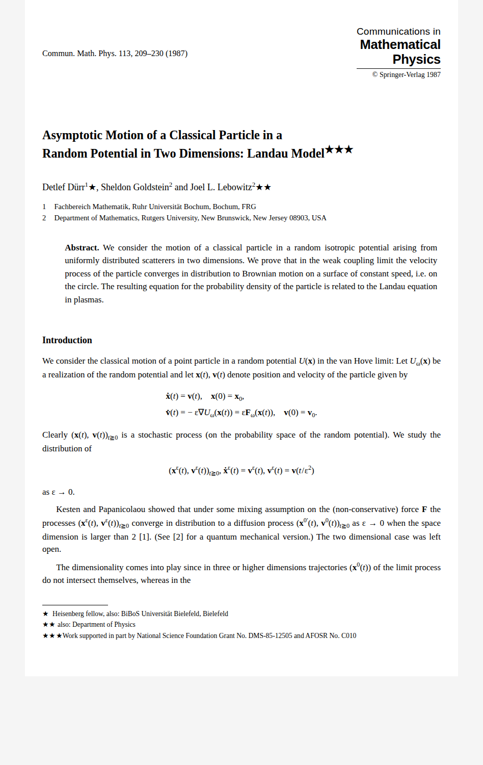Commun. Math. Phys. 113, 209–230 (1987)
Communications in
Mathematical
Physics
© Springer-Verlag 1987
Asymptotic Motion of a Classical Particle in a
Random Potential in Two Dimensions: Landau Model★★★
Detlef Dürr1★, Sheldon Goldstein2 and Joel L. Lebowitz2★★
1 Fachbereich Mathematik, Ruhr Universität Bochum, Bochum, FRG
2 Department of Mathematics, Rutgers University, New Brunswick, New Jersey 08903, USA
Abstract. We consider the motion of a classical particle in a random isotropic potential arising from uniformly distributed scatterers in two dimensions. We prove that in the weak coupling limit the velocity process of the particle converges in distribution to Brownian motion on a surface of constant speed, i.e. on the circle. The resulting equation for the probability density of the particle is related to the Landau equation in plasmas.
Introduction
We consider the classical motion of a point particle in a random potential U(x) in the van Hove limit: Let Uω(x) be a realization of the random potential and let x(t), v(t) denote position and velocity of the particle given by
ẋ(t) = v(t), x(0) = x 0,
v̇(t) = − ε∇Uω(x(t)) = εFω(x(t)), v(0) = v 0.
Clearly (x(t), v(t))t≧0 is a stochastic process (on the probability space of the random potential). We study the distribution of
(xε(t), vε(t))t≧0, ẋε(t) = vε(t), vε(t) = v(t/ε2)
as ε → 0.
Kesten and Papanicolaou showed that under some mixing assumption on the (non-conservative) force F the processes (xε(t), vε(t))t≧0 converge in distribution to a diffusion process (x 0′(t), v 0(t))t≧0 as ε → 0 when the space dimension is larger than 2 [1]. (See [2] for a quantum mechanical version.) The two dimensional case was left open.
The dimensionality comes into play since in three or higher dimensions trajectories (x 0(t)) of the limit process do not intersect themselves, whereas in the
★ Heisenberg fellow, also: BiBoS Universität Bielefeld, Bielefeld
★★ also: Department of Physics
★★★Work supported in part by National Science Foundation Grant No. DMS-85-12505 and AFOSR No. C010